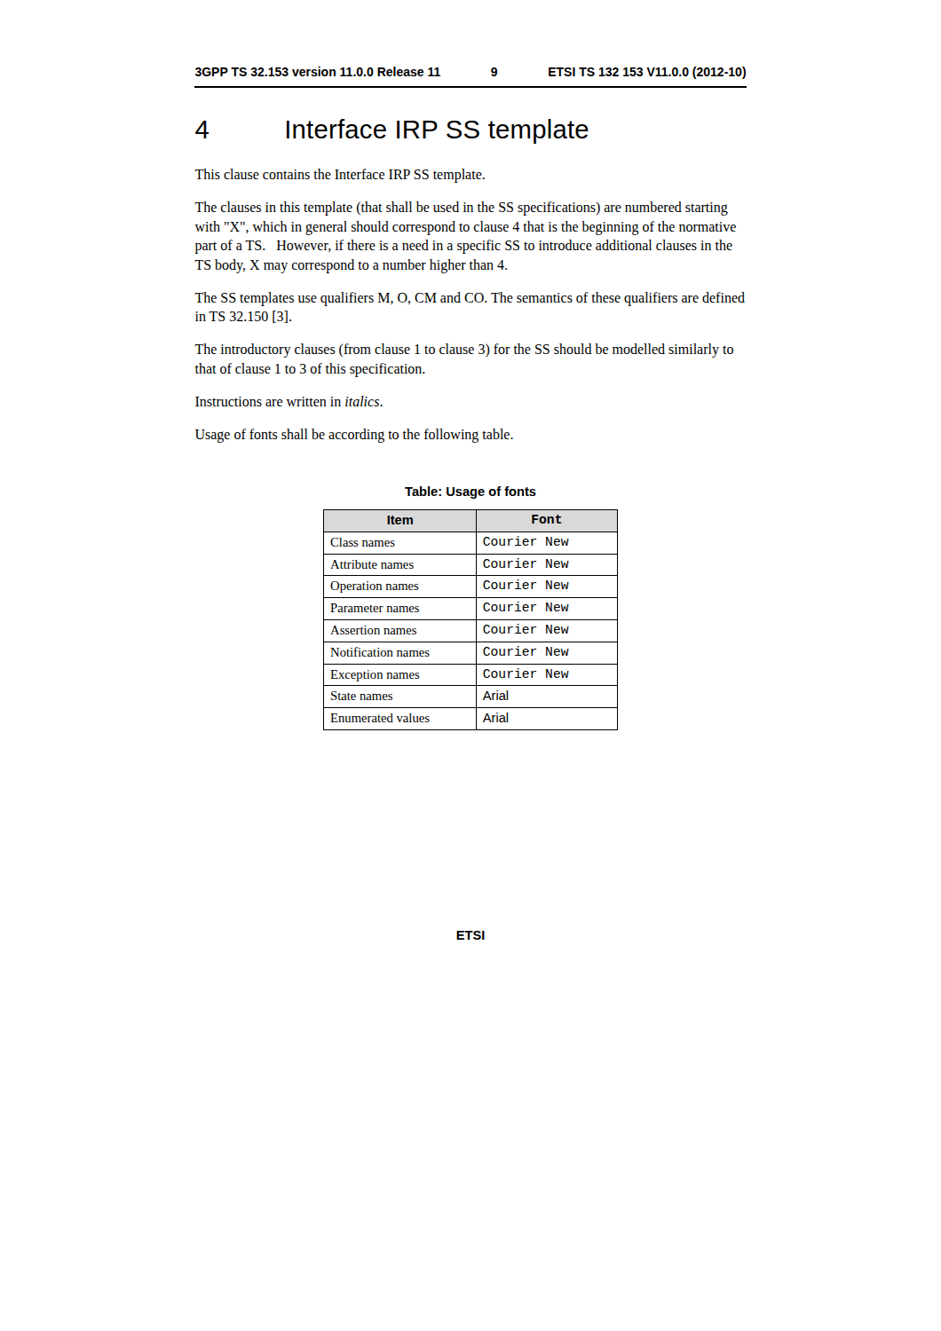3GPP TS 32.153 version 11.0.0 Release 11
9
ETSI TS 132 153 V11.0.0 (2012-10)
4 Interface IRP SS template
This clause contains the Interface IRP SS template.
The clauses in this template (that shall be used in the SS specifications) are numbered starting with "X", which in general should correspond to clause 4 that is the beginning of the normative part of a TS. However, if there is a need in a specific SS to introduce additional clauses in the TS body, X may correspond to a number higher than 4.
The SS templates use qualifiers M, O, CM and CO. The semantics of these qualifiers are defined in TS 32.150 [3].
The introductory clauses (from clause 1 to clause 3) for the SS should be modelled similarly to that of clause 1 to 3 of this specification.
Instructions are written in italics.
Usage of fonts shall be according to the following table.
Table: Usage of fonts
| Item | Font |
| --- | --- |
| Class names | Courier New |
| Attribute names | Courier New |
| Operation names | Courier New |
| Parameter names | Courier New |
| Assertion names | Courier New |
| Notification names | Courier New |
| Exception names | Courier New |
| State names | Arial |
| Enumerated values | Arial |
ETSI